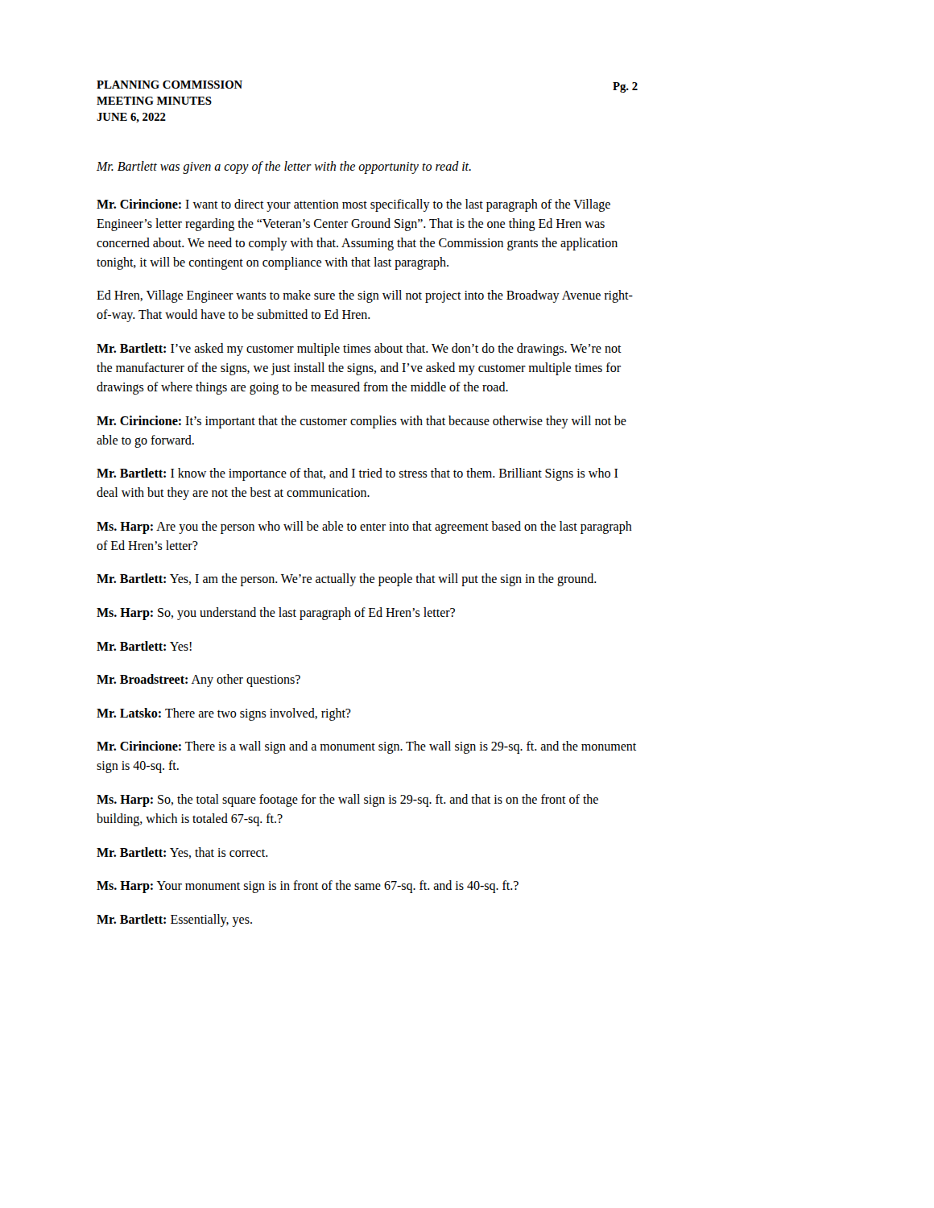Pg. 2
Planning Commission
Meeting Minutes
June 6, 2022
Mr. Bartlett was given a copy of the letter with the opportunity to read it.
Mr. Cirincione: I want to direct your attention most specifically to the last paragraph of the Village Engineer’s letter regarding the “Veteran’s Center Ground Sign”. That is the one thing Ed Hren was concerned about. We need to comply with that. Assuming that the Commission grants the application tonight, it will be contingent on compliance with that last paragraph.
Ed Hren, Village Engineer wants to make sure the sign will not project into the Broadway Avenue right-of-way. That would have to be submitted to Ed Hren.
Mr. Bartlett: I’ve asked my customer multiple times about that. We don’t do the drawings. We’re not the manufacturer of the signs, we just install the signs, and I’ve asked my customer multiple times for drawings of where things are going to be measured from the middle of the road.
Mr. Cirincione: It’s important that the customer complies with that because otherwise they will not be able to go forward.
Mr. Bartlett: I know the importance of that, and I tried to stress that to them. Brilliant Signs is who I deal with but they are not the best at communication.
Ms. Harp: Are you the person who will be able to enter into that agreement based on the last paragraph of Ed Hren’s letter?
Mr. Bartlett: Yes, I am the person. We’re actually the people that will put the sign in the ground.
Ms. Harp: So, you understand the last paragraph of Ed Hren’s letter?
Mr. Bartlett: Yes!
Mr. Broadstreet: Any other questions?
Mr. Latsko: There are two signs involved, right?
Mr. Cirincione: There is a wall sign and a monument sign. The wall sign is 29-sq. ft. and the monument sign is 40-sq. ft.
Ms. Harp: So, the total square footage for the wall sign is 29-sq. ft. and that is on the front of the building, which is totaled 67-sq. ft.?
Mr. Bartlett: Yes, that is correct.
Ms. Harp: Your monument sign is in front of the same 67-sq. ft. and is 40-sq. ft.?
Mr. Bartlett: Essentially, yes.